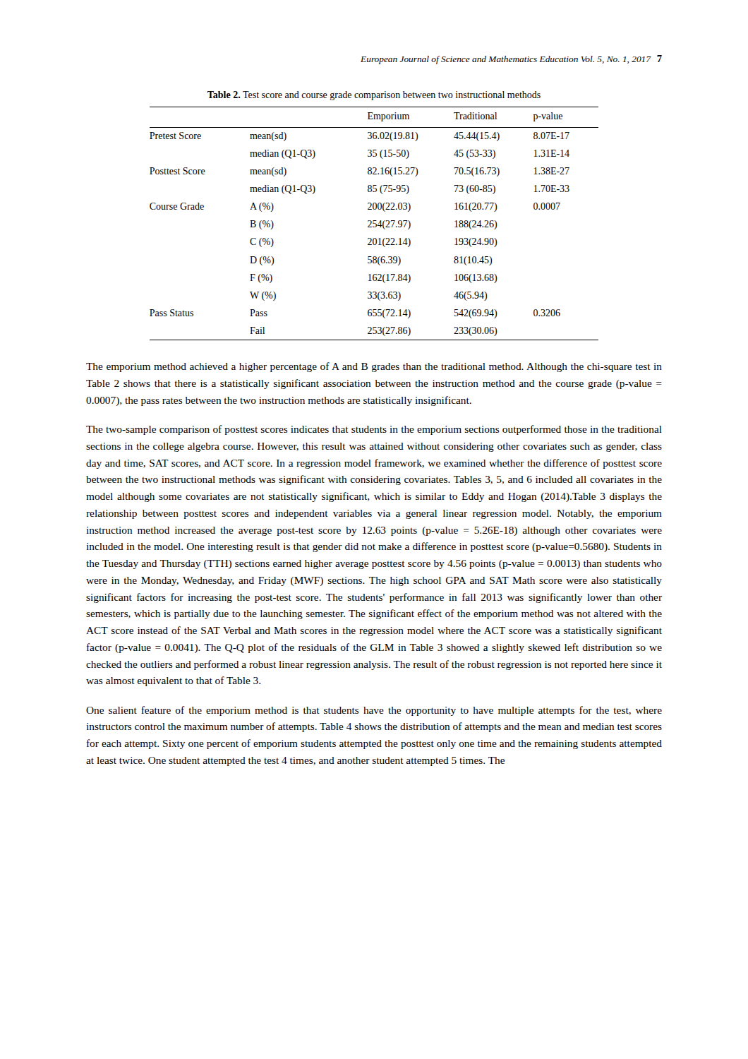European Journal of Science and Mathematics Education Vol. 5, No. 1, 20177
Table 2. Test score and course grade comparison between two instructional methods
| | | Emporium | Traditional | p-value |
| --- | --- | --- | --- | --- |
| Pretest Score | mean(sd) | 36.02(19.81) | 45.44(15.4) | 8.07E-17 |
| | median (Q1-Q3) | 35 (15-50) | 45 (53-33) | 1.31E-14 |
| Posttest Score | mean(sd) | 82.16(15.27) | 70.5(16.73) | 1.38E-27 |
| | median (Q1-Q3) | 85 (75-95) | 73 (60-85) | 1.70E-33 |
| Course Grade | A (%) | 200(22.03) | 161(20.77) | 0.0007 |
| | B (%) | 254(27.97) | 188(24.26) | |
| | C (%) | 201(22.14) | 193(24.90) | |
| | D (%) | 58(6.39) | 81(10.45) | |
| | F (%) | 162(17.84) | 106(13.68) | |
| | W (%) | 33(3.63) | 46(5.94) | |
| Pass Status | Pass | 655(72.14) | 542(69.94) | 0.3206 |
| | Fail | 253(27.86) | 233(30.06) | |
The emporium method achieved a higher percentage of A and B grades than the traditional method. Although the chi-square test in Table 2 shows that there is a statistically significant association between the instruction method and the course grade (p-value = 0.0007), the pass rates between the two instruction methods are statistically insignificant.
The two-sample comparison of posttest scores indicates that students in the emporium sections outperformed those in the traditional sections in the college algebra course. However, this result was attained without considering other covariates such as gender, class day and time, SAT scores, and ACT score. In a regression model framework, we examined whether the difference of posttest score between the two instructional methods was significant with considering covariates. Tables 3, 5, and 6 included all covariates in the model although some covariates are not statistically significant, which is similar to Eddy and Hogan (2014).Table 3 displays the relationship between posttest scores and independent variables via a general linear regression model. Notably, the emporium instruction method increased the average post-test score by 12.63 points (p-value = 5.26E-18) although other covariates were included in the model. One interesting result is that gender did not make a difference in posttest score (p-value=0.5680). Students in the Tuesday and Thursday (TTH) sections earned higher average posttest score by 4.56 points (p-value = 0.0013) than students who were in the Monday, Wednesday, and Friday (MWF) sections. The high school GPA and SAT Math score were also statistically significant factors for increasing the post-test score. The students' performance in fall 2013 was significantly lower than other semesters, which is partially due to the launching semester. The significant effect of the emporium method was not altered with the ACT score instead of the SAT Verbal and Math scores in the regression model where the ACT score was a statistically significant factor (p-value = 0.0041). The Q-Q plot of the residuals of the GLM in Table 3 showed a slightly skewed left distribution so we checked the outliers and performed a robust linear regression analysis. The result of the robust regression is not reported here since it was almost equivalent to that of Table 3.
One salient feature of the emporium method is that students have the opportunity to have multiple attempts for the test, where instructors control the maximum number of attempts. Table 4 shows the distribution of attempts and the mean and median test scores for each attempt. Sixty one percent of emporium students attempted the posttest only one time and the remaining students attempted at least twice. One student attempted the test 4 times, and another student attempted 5 times. The